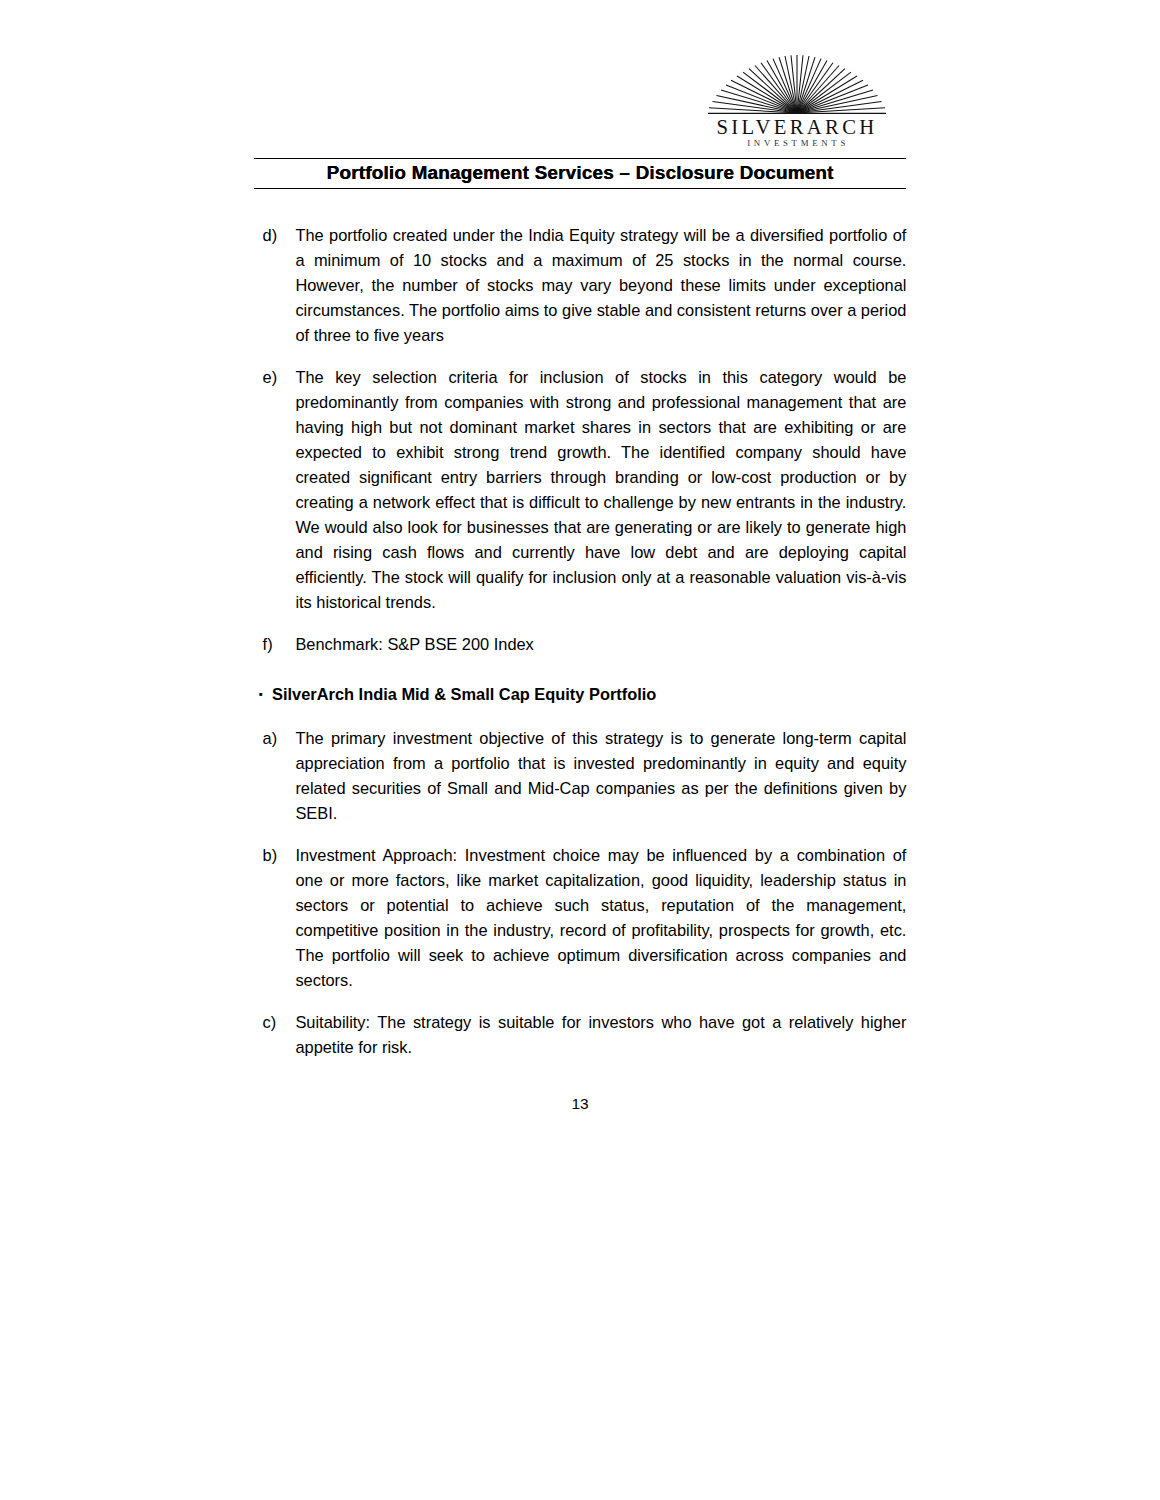SILVERARCH
INVESTMENTS
Portfolio Management Services – Disclosure Document
d) The portfolio created under the India Equity strategy will be a diversified portfolio of a minimum of 10 stocks and a maximum of 25 stocks in the normal course. However, the number of stocks may vary beyond these limits under exceptional circumstances. The portfolio aims to give stable and consistent returns over a period of three to five years
e) The key selection criteria for inclusion of stocks in this category would be predominantly from companies with strong and professional management that are having high but not dominant market shares in sectors that are exhibiting or are expected to exhibit strong trend growth. The identified company should have created significant entry barriers through branding or low-cost production or by creating a network effect that is difficult to challenge by new entrants in the industry. We would also look for businesses that are generating or are likely to generate high and rising cash flows and currently have low debt and are deploying capital efficiently. The stock will qualify for inclusion only at a reasonable valuation vis-à-vis its historical trends.
f) Benchmark: S&P BSE 200 Index
▪ SilverArch India Mid & Small Cap Equity Portfolio
a) The primary investment objective of this strategy is to generate long-term capital appreciation from a portfolio that is invested predominantly in equity and equity related securities of Small and Mid-Cap companies as per the definitions given by SEBI.
b) Investment Approach: Investment choice may be influenced by a combination of one or more factors, like market capitalization, good liquidity, leadership status in sectors or potential to achieve such status, reputation of the management, competitive position in the industry, record of profitability, prospects for growth, etc. The portfolio will seek to achieve optimum diversification across companies and sectors.
c) Suitability: The strategy is suitable for investors who have got a relatively higher appetite for risk.
13